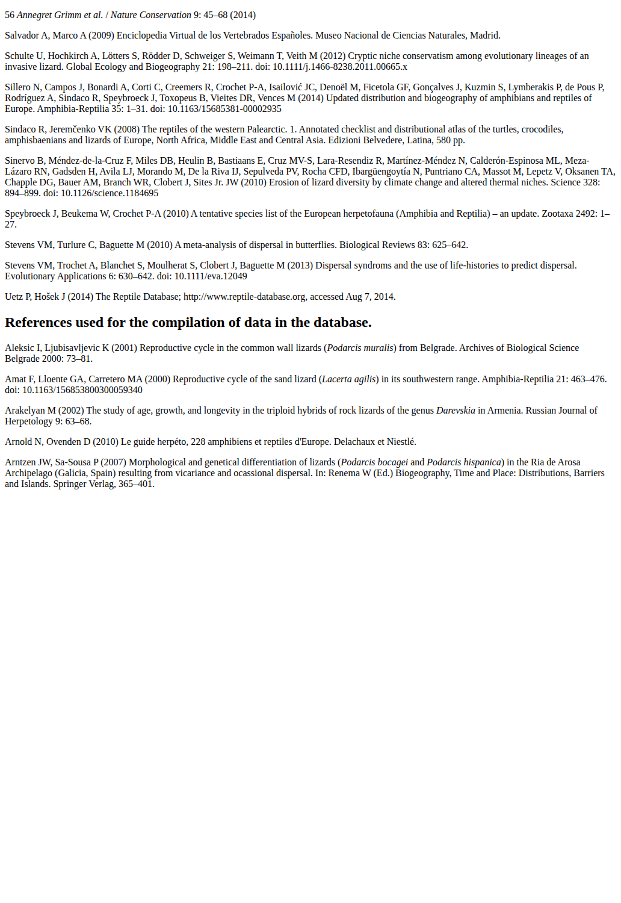56 Annegret Grimm et al. / Nature Conservation 9: 45–68 (2014)
Salvador A, Marco A (2009) Enciclopedia Virtual de los Vertebrados Españoles. Museo Nacional de Ciencias Naturales, Madrid.
Schulte U, Hochkirch A, Lötters S, Rödder D, Schweiger S, Weimann T, Veith M (2012) Cryptic niche conservatism among evolutionary lineages of an invasive lizard. Global Ecology and Biogeography 21: 198–211. doi: 10.1111/j.1466-8238.2011.00665.x
Sillero N, Campos J, Bonardi A, Corti C, Creemers R, Crochet P-A, Isailović JC, Denoël M, Ficetola GF, Gonçalves J, Kuzmin S, Lymberakis P, de Pous P, Rodríguez A, Sindaco R, Speybroeck J, Toxopeus B, Vieites DR, Vences M (2014) Updated distribution and biogeography of amphibians and reptiles of Europe. Amphibia-Reptilia 35: 1–31. doi: 10.1163/15685381-00002935
Sindaco R, Jeremčenko VK (2008) The reptiles of the western Palearctic. 1. Annotated checklist and distributional atlas of the turtles, crocodiles, amphisbaenians and lizards of Europe, North Africa, Middle East and Central Asia. Edizioni Belvedere, Latina, 580 pp.
Sinervo B, Méndez-de-la-Cruz F, Miles DB, Heulin B, Bastiaans E, Cruz MV-S, Lara-Resendiz R, Martínez-Méndez N, Calderón-Espinosa ML, Meza-Lázaro RN, Gadsden H, Avila LJ, Morando M, De la Riva IJ, Sepulveda PV, Rocha CFD, Ibargüengoytía N, Puntriano CA, Massot M, Lepetz V, Oksanen TA, Chapple DG, Bauer AM, Branch WR, Clobert J, Sites Jr. JW (2010) Erosion of lizard diversity by climate change and altered thermal niches. Science 328: 894–899. doi: 10.1126/science.1184695
Speybroeck J, Beukema W, Crochet P-A (2010) A tentative species list of the European herpetofauna (Amphibia and Reptilia) – an update. Zootaxa 2492: 1–27.
Stevens VM, Turlure C, Baguette M (2010) A meta-analysis of dispersal in butterflies. Biological Reviews 83: 625–642.
Stevens VM, Trochet A, Blanchet S, Moulherat S, Clobert J, Baguette M (2013) Dispersal syndroms and the use of life-histories to predict dispersal. Evolutionary Applications 6: 630–642. doi: 10.1111/eva.12049
Uetz P, Hošek J (2014) The Reptile Database; http://www.reptile-database.org, accessed Aug 7, 2014.
References used for the compilation of data in the database.
Aleksic I, Ljubisavljevic K (2001) Reproductive cycle in the common wall lizards (Podarcis muralis) from Belgrade. Archives of Biological Science Belgrade 2000: 73–81.
Amat F, Lloente GA, Carretero MA (2000) Reproductive cycle of the sand lizard (Lacerta agilis) in its southwestern range. Amphibia-Reptilia 21: 463–476. doi: 10.1163/156853800300059340
Arakelyan M (2002) The study of age, growth, and longevity in the triploid hybrids of rock lizards of the genus Darevskia in Armenia. Russian Journal of Herpetology 9: 63–68.
Arnold N, Ovenden D (2010) Le guide herpéto, 228 amphibiens et reptiles d'Europe. Delachaux et Niestlé.
Arntzen JW, Sa-Sousa P (2007) Morphological and genetical differentiation of lizards (Podarcis bocagei and Podarcis hispanica) in the Ria de Arosa Archipelago (Galicia, Spain) resulting from vicariance and ocassional dispersal. In: Renema W (Ed.) Biogeography, Time and Place: Distributions, Barriers and Islands. Springer Verlag, 365–401.